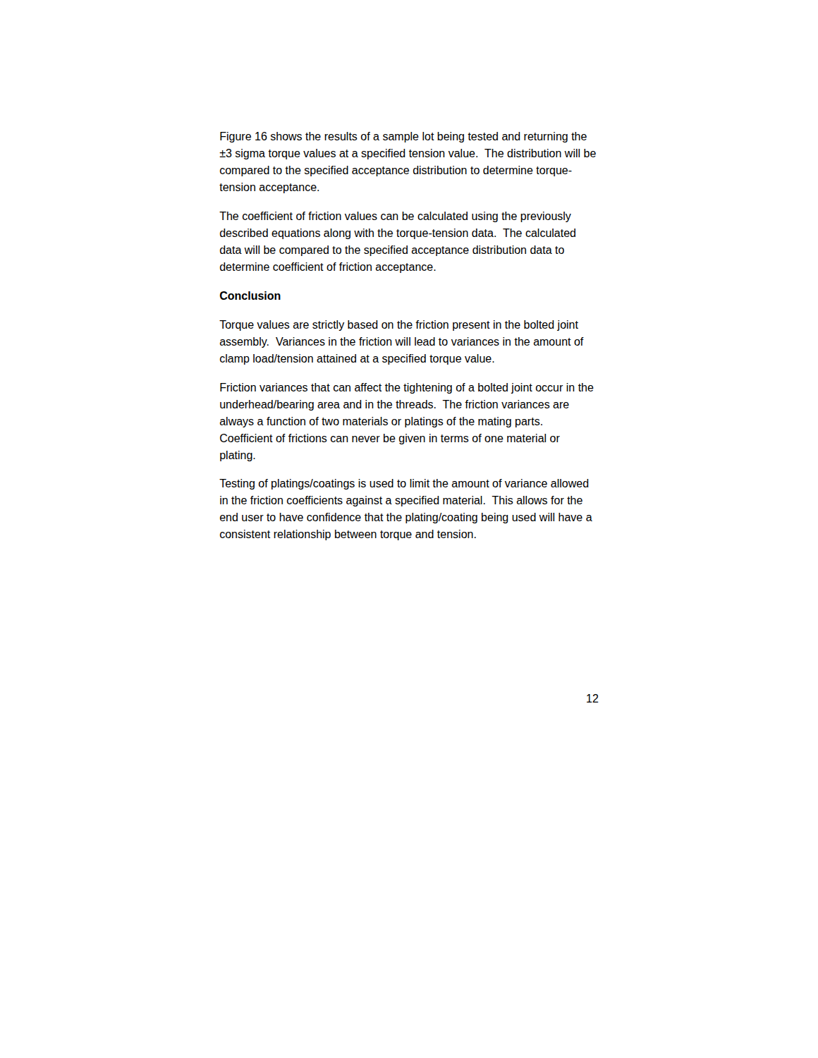Figure 16 shows the results of a sample lot being tested and returning the ±3 sigma torque values at a specified tension value. The distribution will be compared to the specified acceptance distribution to determine torque-tension acceptance.
The coefficient of friction values can be calculated using the previously described equations along with the torque-tension data. The calculated data will be compared to the specified acceptance distribution data to determine coefficient of friction acceptance.
Conclusion
Torque values are strictly based on the friction present in the bolted joint assembly. Variances in the friction will lead to variances in the amount of clamp load/tension attained at a specified torque value.
Friction variances that can affect the tightening of a bolted joint occur in the underhead/bearing area and in the threads. The friction variances are always a function of two materials or platings of the mating parts. Coefficient of frictions can never be given in terms of one material or plating.
Testing of platings/coatings is used to limit the amount of variance allowed in the friction coefficients against a specified material. This allows for the end user to have confidence that the plating/coating being used will have a consistent relationship between torque and tension.
12